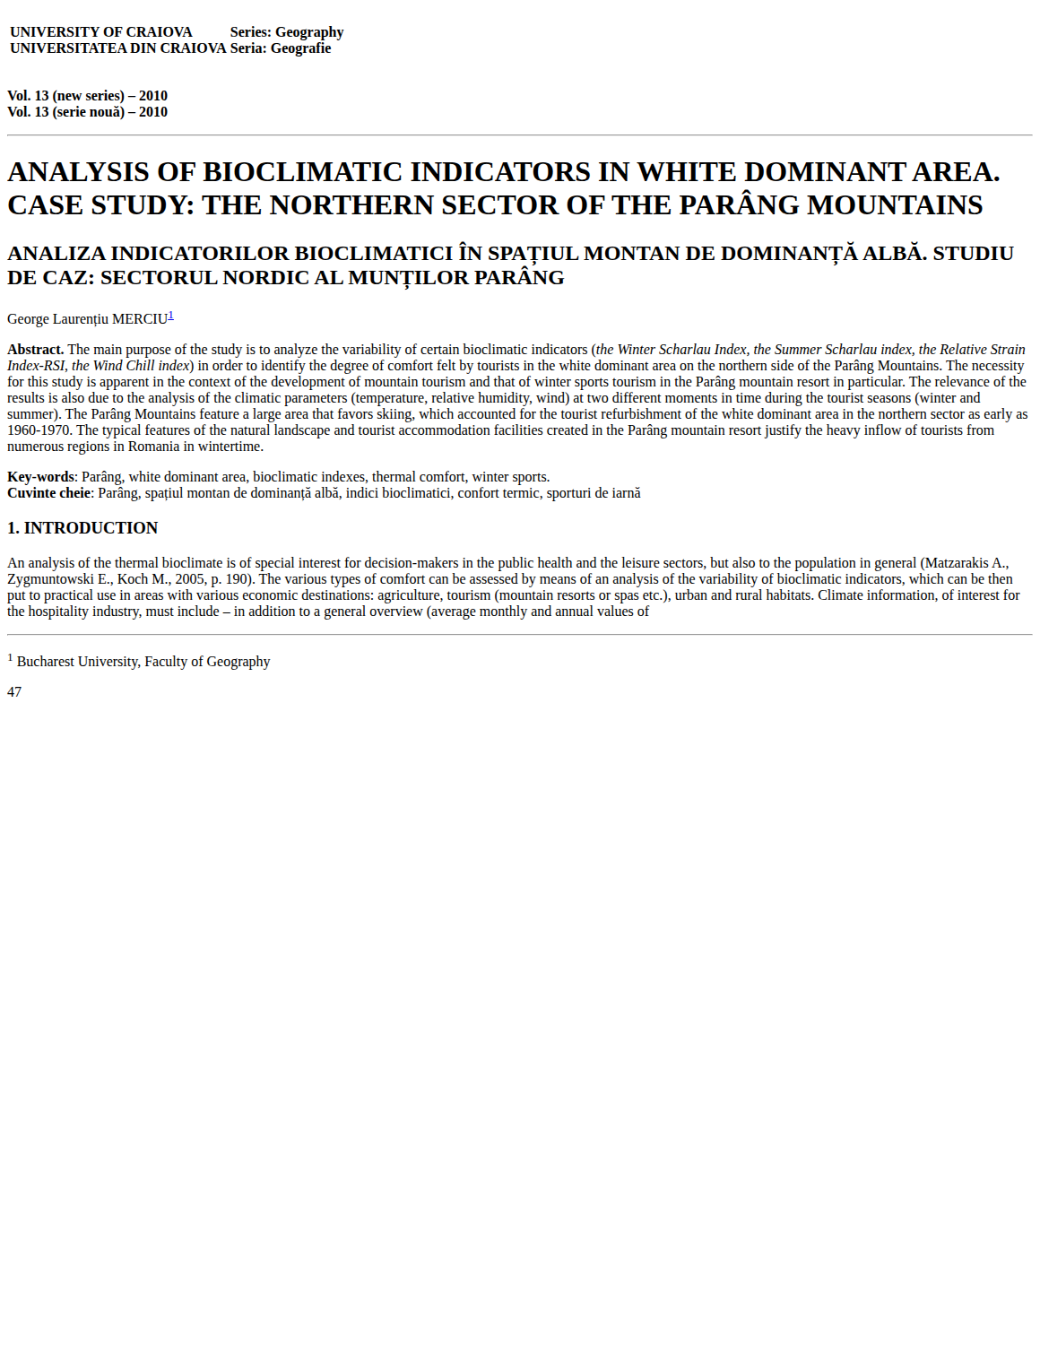| UNIVERSITY OF CRAIOVA UNIVERSITATEA DIN CRAIOVA | Series: Geography Seria: Geografie |
Vol. 13 (new series) – 2010
Vol. 13 (serie nouă) – 2010
ANALYSIS OF BIOCLIMATIC INDICATORS IN WHITE DOMINANT AREA. CASE STUDY: THE NORTHERN SECTOR OF THE PARÂNG MOUNTAINS
ANALIZA INDICATORILOR BIOCLIMATICI ÎN SPAȚIUL MONTAN DE DOMINANȚĂ ALBĂ. STUDIU DE CAZ: SECTORUL NORDIC AL MUNȚILOR PARÂNG
George Laurențiu MERCIU1
Abstract. The main purpose of the study is to analyze the variability of certain bioclimatic indicators (the Winter Scharlau Index, the Summer Scharlau index, the Relative Strain Index-RSI, the Wind Chill index) in order to identify the degree of comfort felt by tourists in the white dominant area on the northern side of the Parâng Mountains. The necessity for this study is apparent in the context of the development of mountain tourism and that of winter sports tourism in the Parâng mountain resort in particular. The relevance of the results is also due to the analysis of the climatic parameters (temperature, relative humidity, wind) at two different moments in time during the tourist seasons (winter and summer). The Parâng Mountains feature a large area that favors skiing, which accounted for the tourist refurbishment of the white dominant area in the northern sector as early as 1960-1970. The typical features of the natural landscape and tourist accommodation facilities created in the Parâng mountain resort justify the heavy inflow of tourists from numerous regions in Romania in wintertime.
Key-words: Parâng, white dominant area, bioclimatic indexes, thermal comfort, winter sports.
Cuvinte cheie: Parâng, spațiul montan de dominanță albă, indici bioclimatici, confort termic, sporturi de iarnă
1. INTRODUCTION
An analysis of the thermal bioclimate is of special interest for decision-makers in the public health and the leisure sectors, but also to the population in general (Matzarakis A., Zygmuntowski E., Koch M., 2005, p. 190). The various types of comfort can be assessed by means of an analysis of the variability of bioclimatic indicators, which can be then put to practical use in areas with various economic destinations: agriculture, tourism (mountain resorts or spas etc.), urban and rural habitats. Climate information, of interest for the hospitality industry, must include – in addition to a general overview (average monthly and annual values of
1 Bucharest University, Faculty of Geography
47